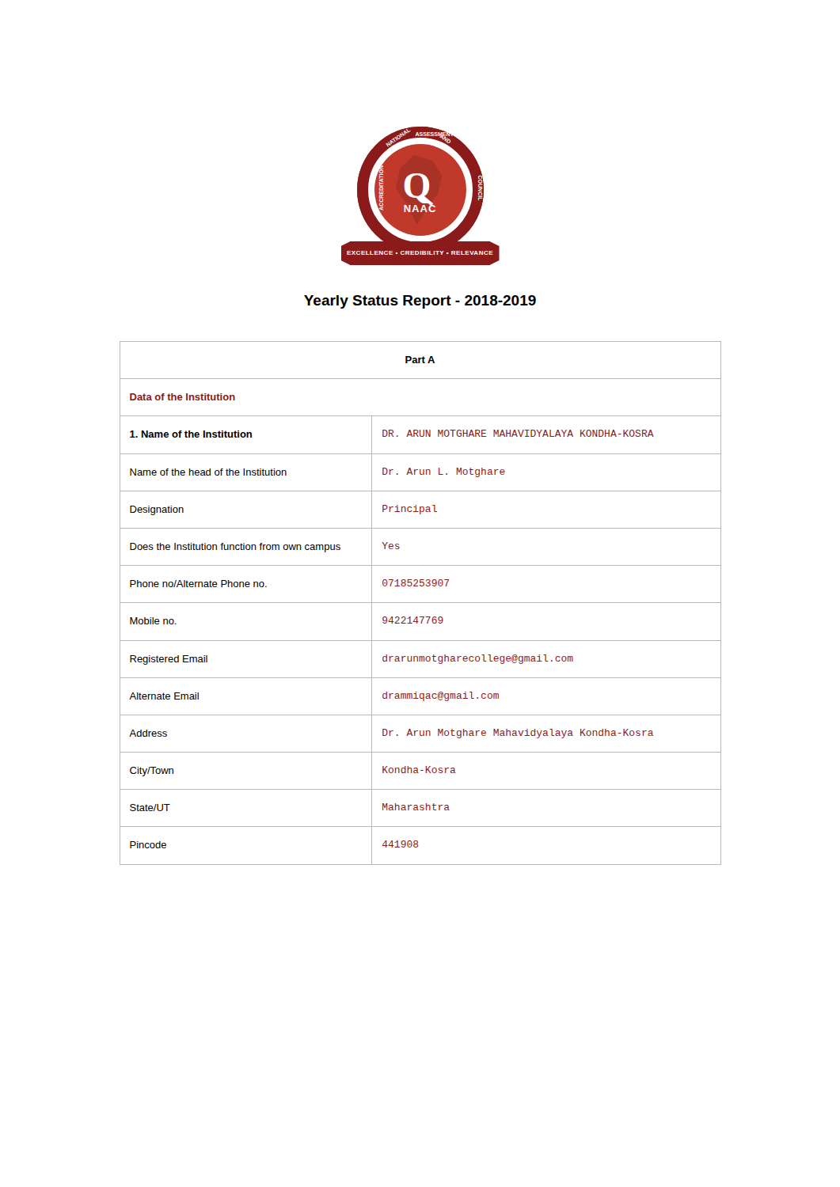NATIONAL ASSESSMENT AND ACCREDITATION COUNCIL
Q
NAAC
EXCELLENCE • CREDIBILITY • RELEVANCE
Yearly Status Report - 2018-2019
| Part A |
| Data of the Institution |
| 1. Name of the Institution | DR. ARUN MOTGHARE MAHAVIDYALAYA KONDHA-KOSRA |
| Name of the head of the Institution | Dr. Arun L. Motghare |
| Designation | Principal |
| Does the Institution function from own campus | Yes |
| Phone no/Alternate Phone no. | 07185253907 |
| Mobile no. | 9422147769 |
| Registered Email | drarunmotgharecollege@gmail.com |
| Alternate Email | drammiqac@gmail.com |
| Address | Dr. Arun Motghare Mahavidyalaya Kondha-Kosra |
| City/Town | Kondha-Kosra |
| State/UT | Maharashtra |
| Pincode | 441908 |